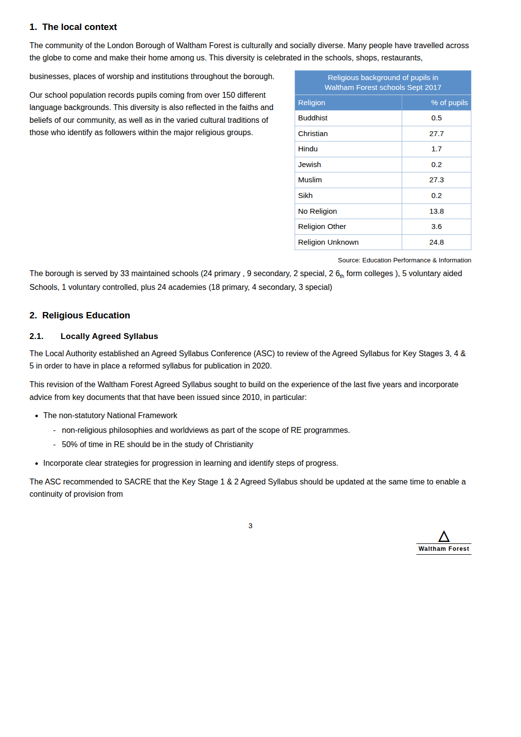1. The local context
The community of the London Borough of Waltham Forest is culturally and socially diverse. Many people have travelled across the globe to come and make their home among us. This diversity is celebrated in the schools, shops, restaurants,
Religious background of pupils in Waltham Forest schools Sept 2017
| Religion | % of pupils |
| --- | --- |
| Buddhist | 0.5 |
| Christian | 27.7 |
| Hindu | 1.7 |
| Jewish | 0.2 |
| Muslim | 27.3 |
| Sikh | 0.2 |
| No Religion | 13.8 |
| Religion Other | 3.6 |
| Religion Unknown | 24.8 |
businesses, places of worship and institutions throughout the borough.
Our school population records pupils coming from over 150 different language backgrounds. This diversity is also reflected in the faiths and beliefs of our community, as well as in the varied cultural traditions of those who identify as followers within the major religious groups.
Source: Education Performance & Information
The borough is served by 33 maintained schools (24 primary , 9 secondary, 2 special, 2 6th form colleges ), 5 voluntary aided Schools, 1 voluntary controlled, plus 24 academies (18 primary, 4 secondary, 3 special)
2. Religious Education
2.1. Locally Agreed Syllabus
The Local Authority established an Agreed Syllabus Conference (ASC) to review of the Agreed Syllabus for Key Stages 3, 4 & 5 in order to have in place a reformed syllabus for publication in 2020.
This revision of the Waltham Forest Agreed Syllabus sought to build on the experience of the last five years and incorporate advice from key documents that that have been issued since 2010, in particular:
The non-statutory National Framework
non-religious philosophies and worldviews as part of the scope of RE programmes.
50% of time in RE should be in the study of Christianity
Incorporate clear strategies for progression in learning and identify steps of progress.
The ASC recommended to SACRE that the Key Stage 1 & 2 Agreed Syllabus should be updated at the same time to enable a continuity of provision from
3
△ Waltham Forest